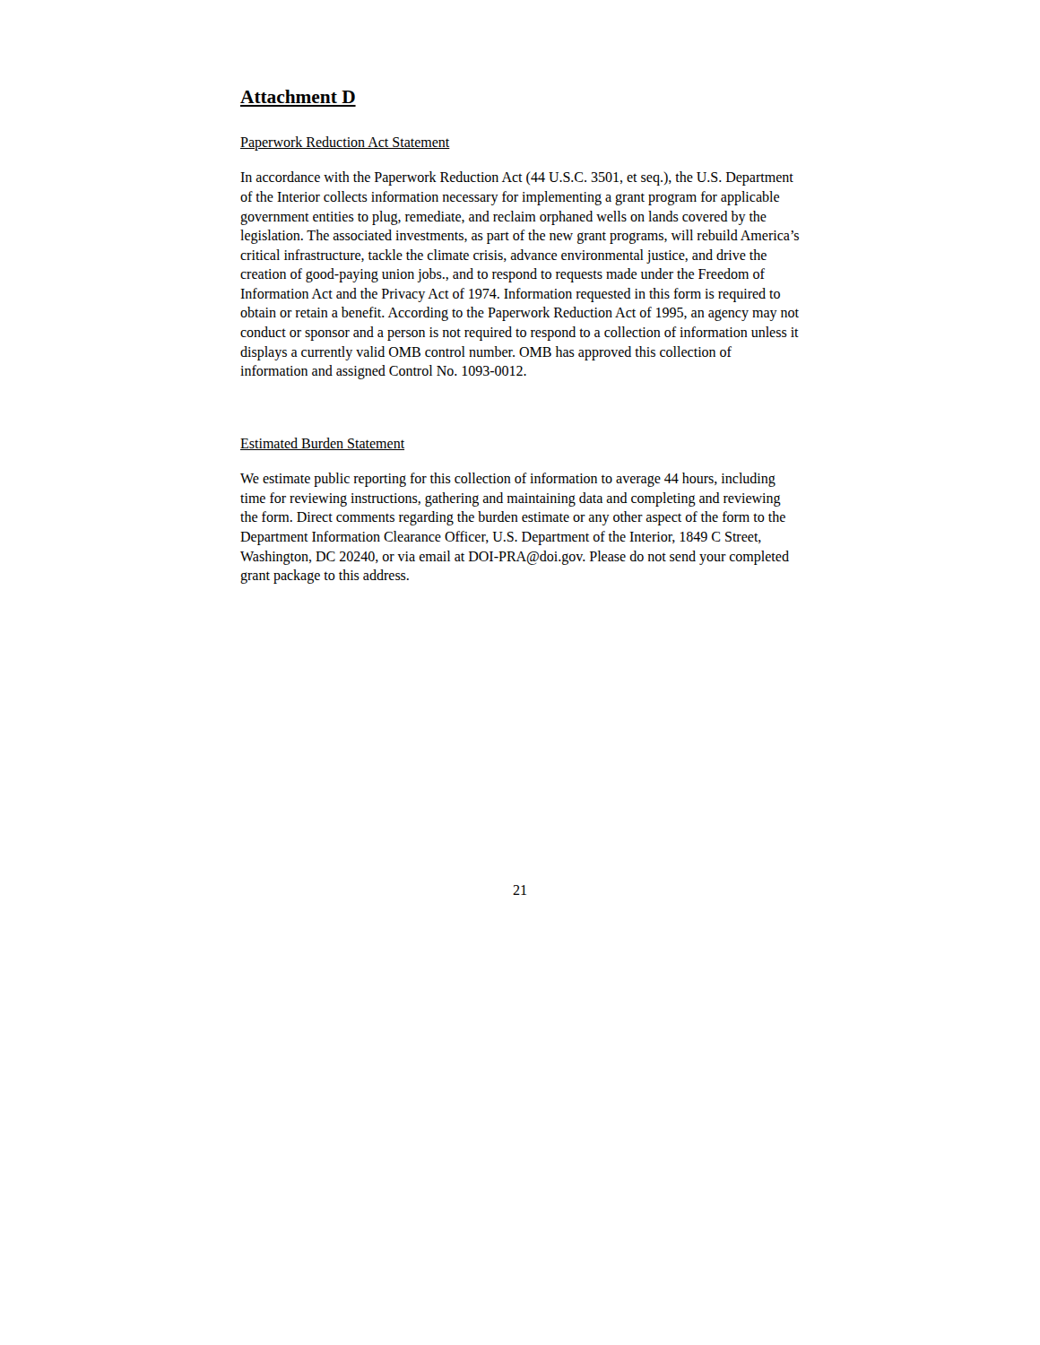Attachment D
Paperwork Reduction Act Statement
In accordance with the Paperwork Reduction Act (44 U.S.C. 3501, et seq.), the U.S. Department of the Interior collects information necessary for implementing a grant program for applicable government entities to plug, remediate, and reclaim orphaned wells on lands covered by the legislation. The associated investments, as part of the new grant programs, will rebuild America’s critical infrastructure, tackle the climate crisis, advance environmental justice, and drive the creation of good-paying union jobs., and to respond to requests made under the Freedom of Information Act and the Privacy Act of 1974. Information requested in this form is required to obtain or retain a benefit. According to the Paperwork Reduction Act of 1995, an agency may not conduct or sponsor and a person is not required to respond to a collection of information unless it displays a currently valid OMB control number. OMB has approved this collection of information and assigned Control No. 1093-0012.
Estimated Burden Statement
We estimate public reporting for this collection of information to average 44 hours, including time for reviewing instructions, gathering and maintaining data and completing and reviewing the form. Direct comments regarding the burden estimate or any other aspect of the form to the Department Information Clearance Officer, U.S. Department of the Interior, 1849 C Street, Washington, DC 20240, or via email at DOI-PRA@doi.gov. Please do not send your completed grant package to this address.
21